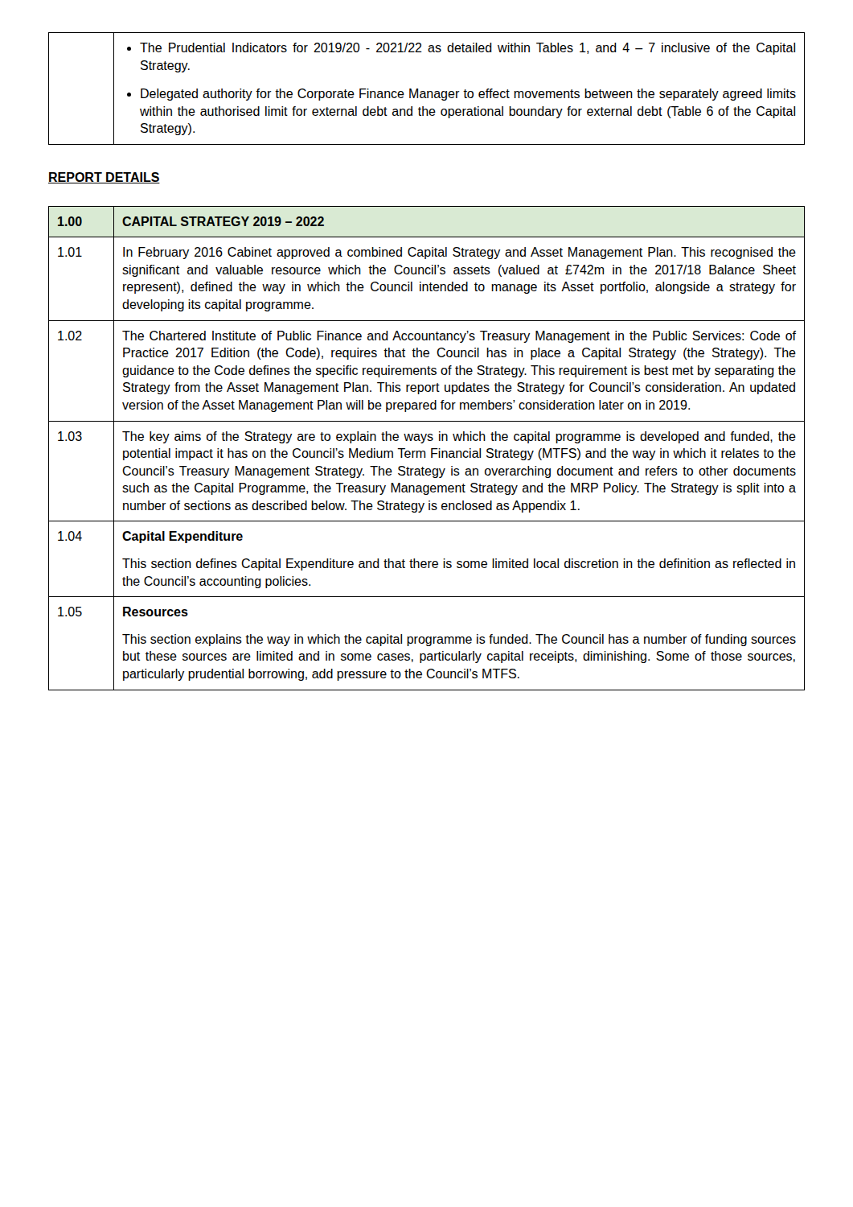| | The Prudential Indicators for 2019/20 - 2021/22 as detailed within Tables 1, and 4 – 7 inclusive of the Capital Strategy. Delegated authority for the Corporate Finance Manager to effect movements between the separately agreed limits within the authorised limit for external debt and the operational boundary for external debt (Table 6 of the Capital Strategy). |
REPORT DETAILS
| 1.00 | CAPITAL STRATEGY 2019 – 2022 |
| 1.01 | In February 2016 Cabinet approved a combined Capital Strategy and Asset Management Plan. This recognised the significant and valuable resource which the Council’s assets (valued at £742m in the 2017/18 Balance Sheet represent), defined the way in which the Council intended to manage its Asset portfolio, alongside a strategy for developing its capital programme. |
| 1.02 | The Chartered Institute of Public Finance and Accountancy’s Treasury Management in the Public Services: Code of Practice 2017 Edition (the Code), requires that the Council has in place a Capital Strategy (the Strategy). The guidance to the Code defines the specific requirements of the Strategy. This requirement is best met by separating the Strategy from the Asset Management Plan. This report updates the Strategy for Council’s consideration. An updated version of the Asset Management Plan will be prepared for members’ consideration later on in 2019. |
| 1.03 | The key aims of the Strategy are to explain the ways in which the capital programme is developed and funded, the potential impact it has on the Council’s Medium Term Financial Strategy (MTFS) and the way in which it relates to the Council’s Treasury Management Strategy. The Strategy is an overarching document and refers to other documents such as the Capital Programme, the Treasury Management Strategy and the MRP Policy. The Strategy is split into a number of sections as described below. The Strategy is enclosed as Appendix 1. |
| 1.04 | Capital Expenditure This section defines Capital Expenditure and that there is some limited local discretion in the definition as reflected in the Council’s accounting policies. |
| 1.05 | Resources This section explains the way in which the capital programme is funded. The Council has a number of funding sources but these sources are limited and in some cases, particularly capital receipts, diminishing. Some of those sources, particularly prudential borrowing, add pressure to the Council’s MTFS. |